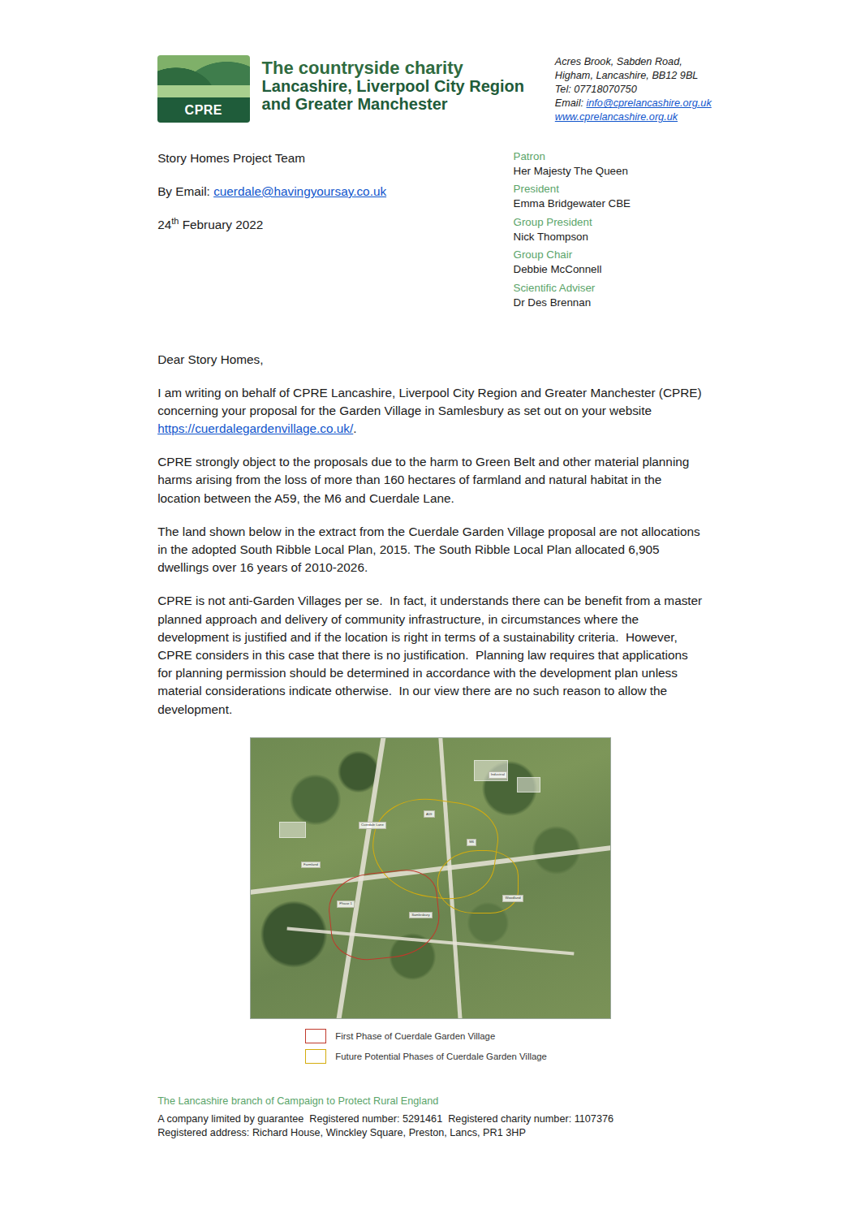CPRE
The countryside charity
Lancashire, Liverpool City Region
and Greater Manchester
Acres Brook, Sabden Road,
Higham, Lancashire, BB12 9BL
Tel: 07718070750
Email: info@cprelancashire.org.uk
www.cprelancashire.org.uk
Story Homes Project Team
By Email: cuerdale@havingyoursay.co.uk
24th February 2022
Patron
Her Majesty The Queen
President
Emma Bridgewater CBE
Group President
Nick Thompson
Group Chair
Debbie McConnell
Scientific Adviser
Dr Des Brennan
Dear Story Homes,
I am writing on behalf of CPRE Lancashire, Liverpool City Region and Greater Manchester (CPRE) concerning your proposal for the Garden Village in Samlesbury as set out on your website https://cuerdalegardenvillage.co.uk/.
CPRE strongly object to the proposals due to the harm to Green Belt and other material planning harms arising from the loss of more than 160 hectares of farmland and natural habitat in the location between the A59, the M6 and Cuerdale Lane.
The land shown below in the extract from the Cuerdale Garden Village proposal are not allocations in the adopted South Ribble Local Plan, 2015. The South Ribble Local Plan allocated 6,905 dwellings over 16 years of 2010-2026.
CPRE is not anti-Garden Villages per se. In fact, it understands there can be benefit from a master planned approach and delivery of community infrastructure, in circumstances where the development is justified and if the location is right in terms of a sustainability criteria. However, CPRE considers in this case that there is no justification. Planning law requires that applications for planning permission should be determined in accordance with the development plan unless material considerations indicate otherwise. In our view there are no such reason to allow the development.
Cuerdale Lane
A59
M6
Phase 1
Samlesbury
Industrial
Farmland
Woodland
First Phase of Cuerdale Garden Village
Future Potential Phases of Cuerdale Garden Village
The Lancashire branch of Campaign to Protect Rural England
A company limited by guarantee Registered number: 5291461 Registered charity number: 1107376
Registered address: Richard House, Winckley Square, Preston, Lancs, PR1 3HP